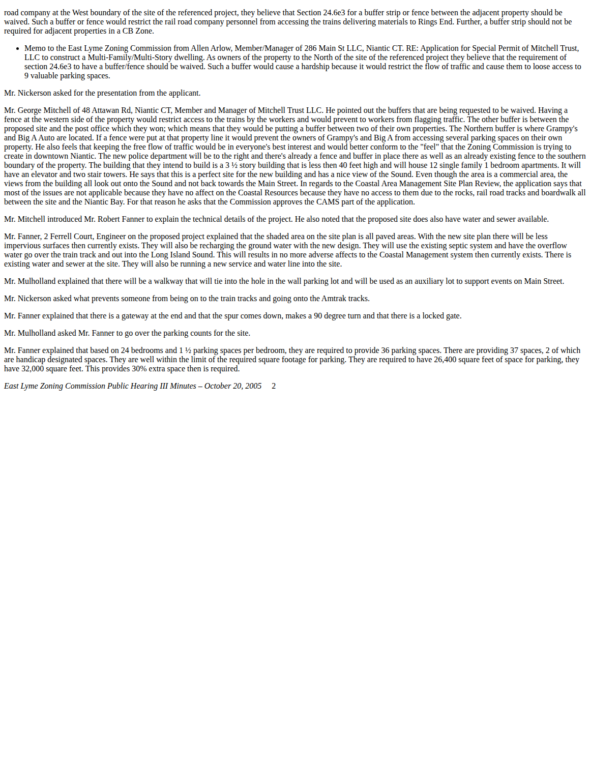road company at the West boundary of the site of the referenced project, they believe that Section 24.6e3 for a buffer strip or fence between the adjacent property should be waived. Such a buffer or fence would restrict the rail road company personnel from accessing the trains delivering materials to Rings End. Further, a buffer strip should not be required for adjacent properties in a CB Zone.
Memo to the East Lyme Zoning Commission from Allen Arlow, Member/Manager of 286 Main St LLC, Niantic CT. RE: Application for Special Permit of Mitchell Trust, LLC to construct a Multi-Family/Multi-Story dwelling. As owners of the property to the North of the site of the referenced project they believe that the requirement of section 24.6e3 to have a buffer/fence should be waived. Such a buffer would cause a hardship because it would restrict the flow of traffic and cause them to loose access to 9 valuable parking spaces.
Mr. Nickerson asked for the presentation from the applicant.
Mr. George Mitchell of 48 Attawan Rd, Niantic CT, Member and Manager of Mitchell Trust LLC. He pointed out the buffers that are being requested to be waived. Having a fence at the western side of the property would restrict access to the trains by the workers and would prevent to workers from flagging traffic. The other buffer is between the proposed site and the post office which they won; which means that they would be putting a buffer between two of their own properties. The Northern buffer is where Grampy's and Big A Auto are located. If a fence were put at that property line it would prevent the owners of Grampy's and Big A from accessing several parking spaces on their own property. He also feels that keeping the free flow of traffic would be in everyone's best interest and would better conform to the "feel" that the Zoning Commission is trying to create in downtown Niantic. The new police department will be to the right and there's already a fence and buffer in place there as well as an already existing fence to the southern boundary of the property. The building that they intend to build is a 3 ½ story building that is less then 40 feet high and will house 12 single family 1 bedroom apartments. It will have an elevator and two stair towers. He says that this is a perfect site for the new building and has a nice view of the Sound. Even though the area is a commercial area, the views from the building all look out onto the Sound and not back towards the Main Street. In regards to the Coastal Area Management Site Plan Review, the application says that most of the issues are not applicable because they have no affect on the Coastal Resources because they have no access to them due to the rocks, rail road tracks and boardwalk all between the site and the Niantic Bay. For that reason he asks that the Commission approves the CAMS part of the application.
Mr. Mitchell introduced Mr. Robert Fanner to explain the technical details of the project. He also noted that the proposed site does also have water and sewer available.
Mr. Fanner, 2 Ferrell Court, Engineer on the proposed project explained that the shaded area on the site plan is all paved areas. With the new site plan there will be less impervious surfaces then currently exists. They will also be recharging the ground water with the new design. They will use the existing septic system and have the overflow water go over the train track and out into the Long Island Sound. This will results in no more adverse affects to the Coastal Management system then currently exists. There is existing water and sewer at the site. They will also be running a new service and water line into the site.
Mr. Mulholland explained that there will be a walkway that will tie into the hole in the wall parking lot and will be used as an auxiliary lot to support events on Main Street.
Mr. Nickerson asked what prevents someone from being on to the train tracks and going onto the Amtrak tracks.
Mr. Fanner explained that there is a gateway at the end and that the spur comes down, makes a 90 degree turn and that there is a locked gate.
Mr. Mulholland asked Mr. Fanner to go over the parking counts for the site.
Mr. Fanner explained that based on 24 bedrooms and 1 ½ parking spaces per bedroom, they are required to provide 36 parking spaces. There are providing 37 spaces, 2 of which are handicap designated spaces. They are well within the limit of the required square footage for parking. They are required to have 26,400 square feet of space for parking, they have 32,000 square feet. This provides 30% extra space then is required.
East Lyme Zoning Commission Public Hearing III Minutes – October 20, 2005 2